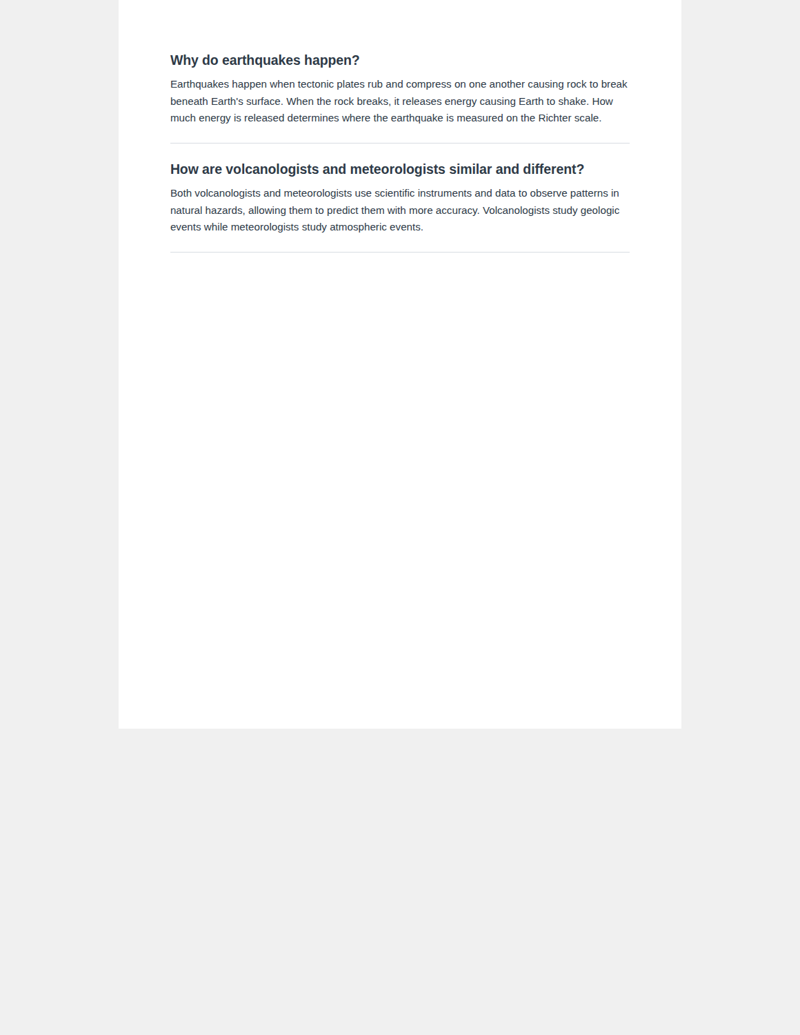Why do earthquakes happen?
Earthquakes happen when tectonic plates rub and compress on one another causing rock to break beneath Earth's surface. When the rock breaks, it releases energy causing Earth to shake. How much energy is released determines where the earthquake is measured on the Richter scale.
How are volcanologists and meteorologists similar and different?
Both volcanologists and meteorologists use scientific instruments and data to observe patterns in natural hazards, allowing them to predict them with more accuracy. Volcanologists study geologic events while meteorologists study atmospheric events.